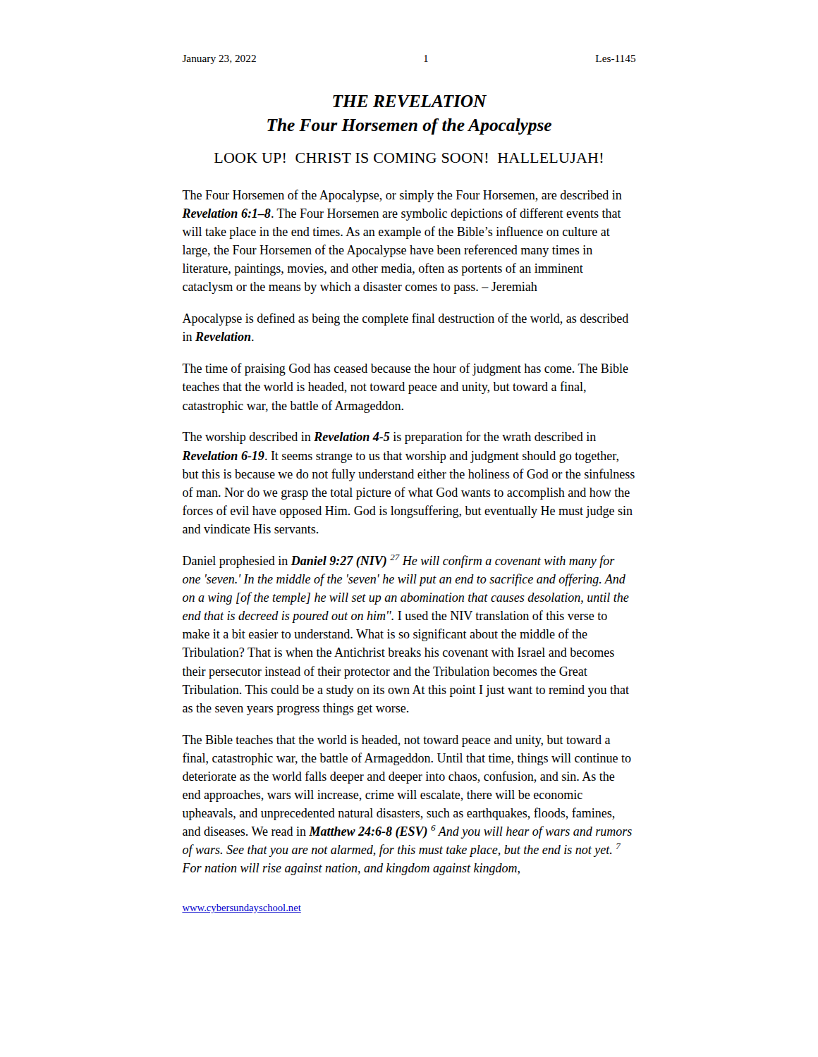January 23, 2022 1 Les-1145
THE REVELATION
The Four Horsemen of the Apocalypse
LOOK UP! CHRIST IS COMING SOON! HALLELUJAH!
The Four Horsemen of the Apocalypse, or simply the Four Horsemen, are described in Revelation 6:1–8. The Four Horsemen are symbolic depictions of different events that will take place in the end times. As an example of the Bible’s influence on culture at large, the Four Horsemen of the Apocalypse have been referenced many times in literature, paintings, movies, and other media, often as portents of an imminent cataclysm or the means by which a disaster comes to pass. – Jeremiah
Apocalypse is defined as being the complete final destruction of the world, as described in Revelation.
The time of praising God has ceased because the hour of judgment has come. The Bible teaches that the world is headed, not toward peace and unity, but toward a final, catastrophic war, the battle of Armageddon.
The worship described in Revelation 4-5 is preparation for the wrath described in Revelation 6-19. It seems strange to us that worship and judgment should go together, but this is because we do not fully understand either the holiness of God or the sinfulness of man. Nor do we grasp the total picture of what God wants to accomplish and how the forces of evil have opposed Him. God is longsuffering, but eventually He must judge sin and vindicate His servants.
Daniel prophesied in Daniel 9:27 (NIV) 27 He will confirm a covenant with many for one 'seven.' In the middle of the 'seven' he will put an end to sacrifice and offering. And on a wing [of the temple] he will set up an abomination that causes desolation, until the end that is decreed is poured out on him''. I used the NIV translation of this verse to make it a bit easier to understand. What is so significant about the middle of the Tribulation? That is when the Antichrist breaks his covenant with Israel and becomes their persecutor instead of their protector and the Tribulation becomes the Great Tribulation. This could be a study on its own At this point I just want to remind you that as the seven years progress things get worse.
The Bible teaches that the world is headed, not toward peace and unity, but toward a final, catastrophic war, the battle of Armageddon. Until that time, things will continue to deteriorate as the world falls deeper and deeper into chaos, confusion, and sin. As the end approaches, wars will increase, crime will escalate, there will be economic upheavals, and unprecedented natural disasters, such as earthquakes, floods, famines, and diseases. We read in Matthew 24:6-8 (ESV) 6 And you will hear of wars and rumors of wars. See that you are not alarmed, for this must take place, but the end is not yet. 7 For nation will rise against nation, and kingdom against kingdom,
www.cybersundayschool.net